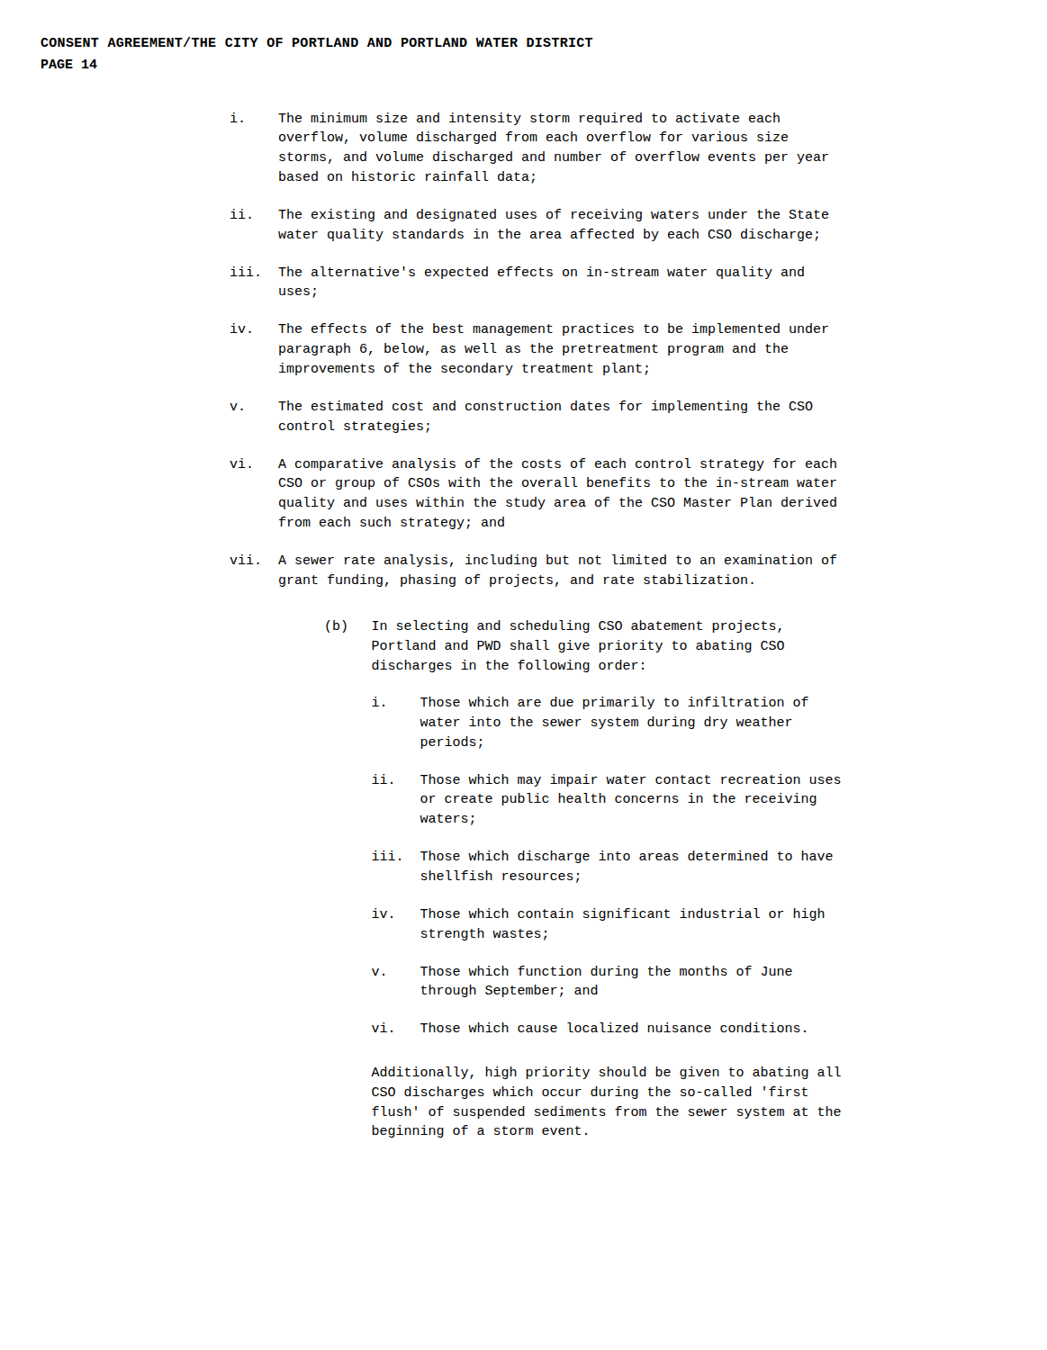CONSENT AGREEMENT/THE CITY OF PORTLAND AND PORTLAND WATER DISTRICT
PAGE 14
i. The minimum size and intensity storm required to activate each overflow, volume discharged from each overflow for various size storms, and volume discharged and number of overflow events per year based on historic rainfall data;
ii. The existing and designated uses of receiving waters under the State water quality standards in the area affected by each CSO discharge;
iii. The alternative's expected effects on in-stream water quality and uses;
iv. The effects of the best management practices to be implemented under paragraph 6, below, as well as the pretreatment program and the improvements of the secondary treatment plant;
v. The estimated cost and construction dates for implementing the CSO control strategies;
vi. A comparative analysis of the costs of each control strategy for each CSO or group of CSOs with the overall benefits to the in-stream water quality and uses within the study area of the CSO Master Plan derived from each such strategy; and
vii. A sewer rate analysis, including but not limited to an examination of grant funding, phasing of projects, and rate stabilization.
(b)
In selecting and scheduling CSO abatement projects, Portland and PWD shall give priority to abating CSO discharges in the following order:
i. Those which are due primarily to infiltration of water into the sewer system during dry weather periods;
ii. Those which may impair water contact recreation uses or create public health concerns in the receiving waters;
iii. Those which discharge into areas determined to have shellfish resources;
iv. Those which contain significant industrial or high strength wastes;
v. Those which function during the months of June through September; and
vi. Those which cause localized nuisance conditions.
Additionally, high priority should be given to abating all CSO discharges which occur during the so-called 'first flush' of suspended sediments from the sewer system at the beginning of a storm event.